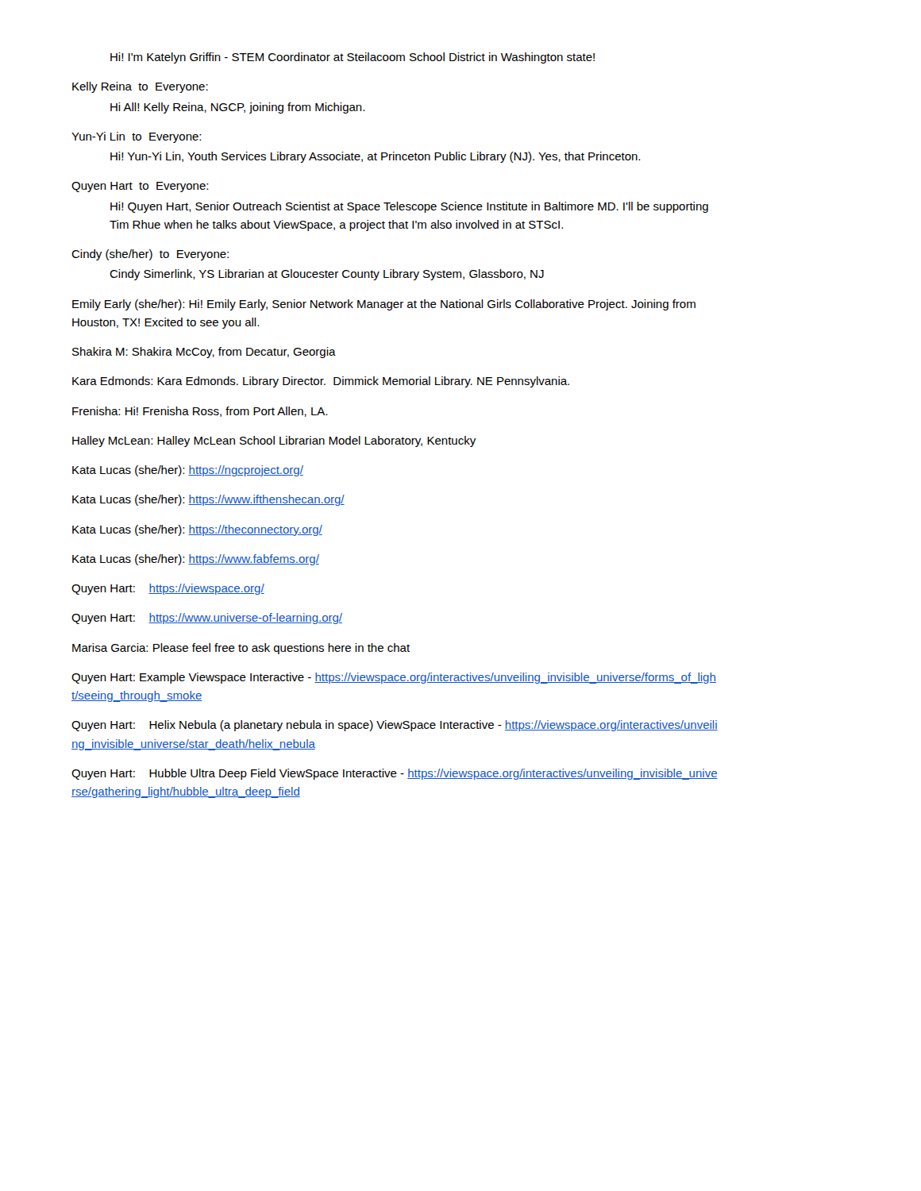Hi! I'm Katelyn Griffin - STEM Coordinator at Steilacoom School District in Washington state!
Kelly Reina to Everyone:
Hi All! Kelly Reina, NGCP, joining from Michigan.
Yun-Yi Lin to Everyone:
Hi! Yun-Yi Lin, Youth Services Library Associate, at Princeton Public Library (NJ). Yes, that Princeton.
Quyen Hart to Everyone:
Hi! Quyen Hart, Senior Outreach Scientist at Space Telescope Science Institute in Baltimore MD. I'll be supporting Tim Rhue when he talks about ViewSpace, a project that I'm also involved in at STScI.
Cindy (she/her) to Everyone:
Cindy Simerlink, YS Librarian at Gloucester County Library System, Glassboro, NJ
Emily Early (she/her): Hi! Emily Early, Senior Network Manager at the National Girls Collaborative Project. Joining from Houston, TX! Excited to see you all.
Shakira M: Shakira McCoy, from Decatur, Georgia
Kara Edmonds: Kara Edmonds. Library Director. Dimmick Memorial Library. NE Pennsylvania.
Frenisha: Hi! Frenisha Ross, from Port Allen, LA.
Halley McLean: Halley McLean School Librarian Model Laboratory, Kentucky
Kata Lucas (she/her): https://ngcproject.org/
Kata Lucas (she/her): https://www.ifthenshecan.org/
Kata Lucas (she/her): https://theconnectory.org/
Kata Lucas (she/her): https://www.fabfems.org/
Quyen Hart: https://viewspace.org/
Quyen Hart: https://www.universe-of-learning.org/
Marisa Garcia: Please feel free to ask questions here in the chat
Quyen Hart: Example Viewspace Interactive - https://viewspace.org/interactives/unveiling_invisible_universe/forms_of_light/seeing_through_smoke
Quyen Hart: Helix Nebula (a planetary nebula in space) ViewSpace Interactive - https://viewspace.org/interactives/unveiling_invisible_universe/star_death/helix_nebula
Quyen Hart: Hubble Ultra Deep Field ViewSpace Interactive - https://viewspace.org/interactives/unveiling_invisible_universe/gathering_light/hubble_ultra_deep_field